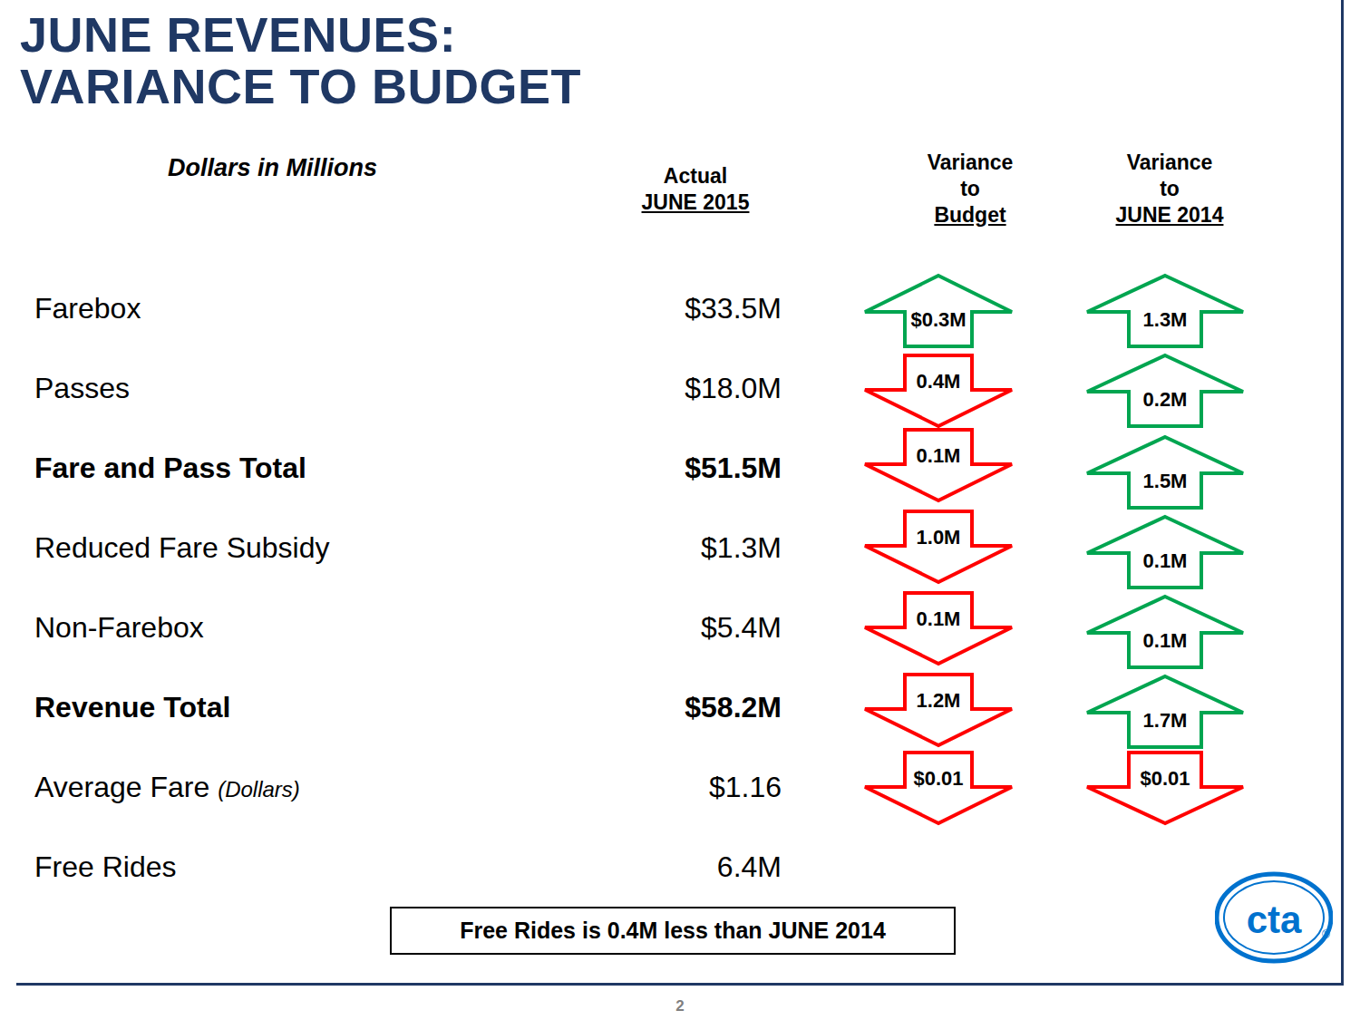JUNE REVENUES:
VARIANCE TO BUDGET
Dollars in Millions
Actual
JUNE 2015
Variance
to
Budget
Variance
to
JUNE 2014
Farebox
$33.5M
$0.3M
1.3M
Passes
$18.0M
0.4M
0.2M
Fare and Pass Total
$51.5M
0.1M
1.5M
Reduced Fare Subsidy
$1.3M
1.0M
0.1M
Non-Farebox
$5.4M
0.1M
0.1M
Revenue Total
$58.2M
1.2M
1.7M
Average Fare (Dollars)
$1.16
$0.01
$0.01
Free Rides
6.4M
Free Rides is 0.4M less than JUNE 2014
2
cta ®